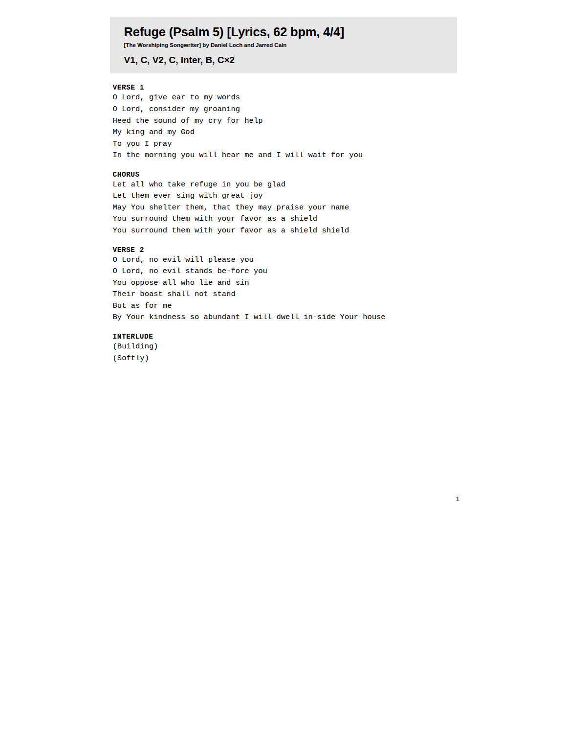Refuge (Psalm 5) [Lyrics, 62 bpm, 4/4]
[The Worshiping Songwriter] by Daniel Loch and Jarred Cain
V1, C, V2, C, Inter, B, C×2
VERSE 1
O Lord, give ear to my words O Lord, consider my groaning Heed the sound of my cry for help My king and my God To you I pray In the morning you will hear me and I will wait for you
CHORUS
Let all who take refuge in you be glad Let them ever sing with great joy May You shelter them, that they may praise your name You surround them with your favor as a shield You surround them with your favor as a shield shield
VERSE 2
O Lord, no evil will please you O Lord, no evil stands be-fore you You oppose all who lie and sin Their boast shall not stand But as for me By Your kindness so abundant I will dwell in-side Your house
INTERLUDE
(Building) (Softly)
1